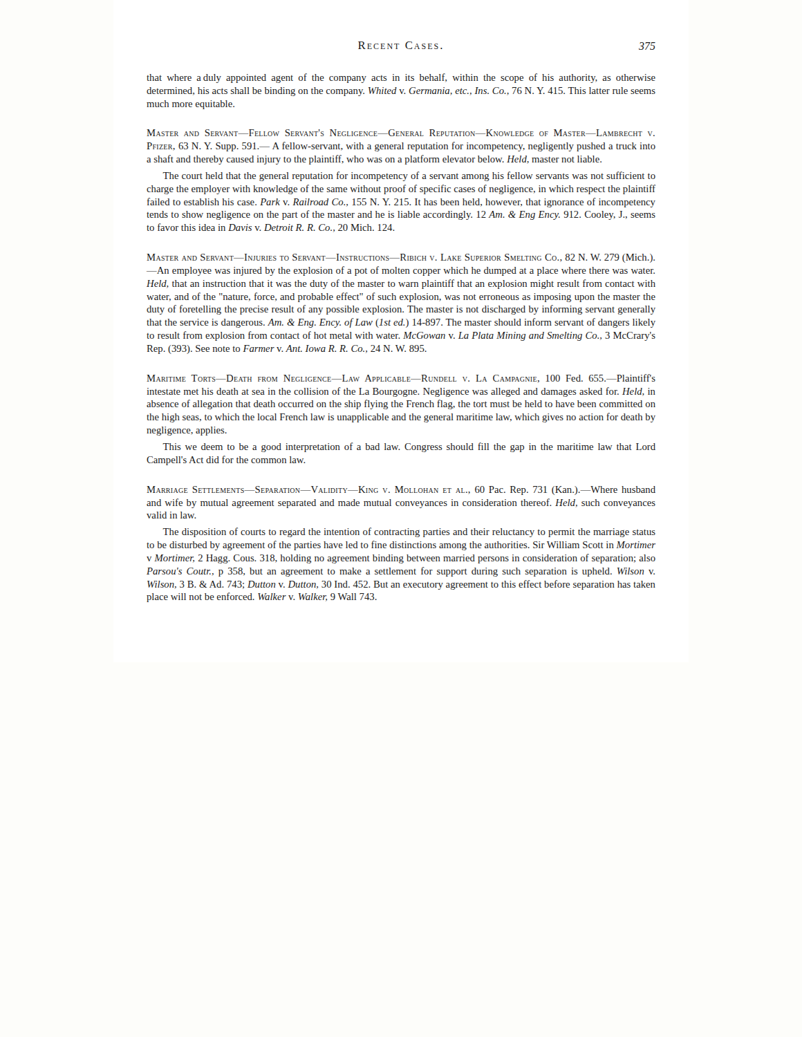Recent Cases.375
that where a duly appointed agent of the company acts in its behalf, within the scope of his authority, as otherwise determined, his acts shall be binding on the company. Whited v. Germania, etc., Ins. Co., 76 N. Y. 415. This latter rule seems much more equitable.
Master and Servant—Fellow Servant's Negligence—General Reputation—Knowledge of Master—Lambrecht v. Pfizer, 63 N. Y. Supp. 591.— A fellow-servant, with a general reputation for incompetency, negligently pushed a truck into a shaft and thereby caused injury to the plaintiff, who was on a platform elevator below. Held, master not liable.
The court held that the general reputation for incompetency of a servant among his fellow servants was not sufficient to charge the employer with knowledge of the same without proof of specific cases of negligence, in which respect the plaintiff failed to establish his case. Park v. Railroad Co., 155 N. Y. 215. It has been held, however, that ignorance of incompetency tends to show negligence on the part of the master and he is liable accordingly. 12 Am. & Eng Ency. 912. Cooley, J., seems to favor this idea in Davis v. Detroit R. R. Co., 20 Mich. 124.
Master and Servant—Injuries to Servant—Instructions—Ribich v. Lake Superior Smelting Co., 82 N. W. 279 (Mich.).—An employee was injured by the explosion of a pot of molten copper which he dumped at a place where there was water. Held, that an instruction that it was the duty of the master to warn plaintiff that an explosion might result from contact with water, and of the "nature, force, and probable effect" of such explosion, was not erroneous as imposing upon the master the duty of foretelling the precise result of any possible explosion. The master is not discharged by informing servant generally that the service is dangerous. Am. & Eng. Ency. of Law (1st ed.) 14-897. The master should inform servant of dangers likely to result from explosion from contact of hot metal with water. McGowan v. La Plata Mining and Smelting Co., 3 McCrary's Rep. (393). See note to Farmer v. Ant. Iowa R. R. Co., 24 N. W. 895.
Maritime Torts—Death from Negligence—Law Applicable—Rundell v. La Campagnie, 100 Fed. 655.—Plaintiff's intestate met his death at sea in the collision of the La Bourgogne. Negligence was alleged and damages asked for. Held, in absence of allegation that death occurred on the ship flying the French flag, the tort must be held to have been committed on the high seas, to which the local French law is unapplicable and the general maritime law, which gives no action for death by negligence, applies.
This we deem to be a good interpretation of a bad law. Congress should fill the gap in the maritime law that Lord Campell's Act did for the common law.
Marriage Settlements—Separation—Validity—King v. Mollohan et al., 60 Pac. Rep. 731 (Kan.).—Where husband and wife by mutual agreement separated and made mutual conveyances in consideration thereof. Held, such conveyances valid in law.
The disposition of courts to regard the intention of contracting parties and their reluctancy to permit the marriage status to be disturbed by agreement of the parties have led to fine distinctions among the authorities. Sir William Scott in Mortimer v Mortimer, 2 Hagg. Cous. 318, holding no agreement binding between married persons in consideration of separation; also Parsou's Coutr., p 358, but an agreement to make a settlement for support during such separation is upheld. Wilson v. Wilson, 3 B. & Ad. 743; Dutton v. Dutton, 30 Ind. 452. But an executory agreement to this effect before separation has taken place will not be enforced. Walker v. Walker, 9 Wall 743.